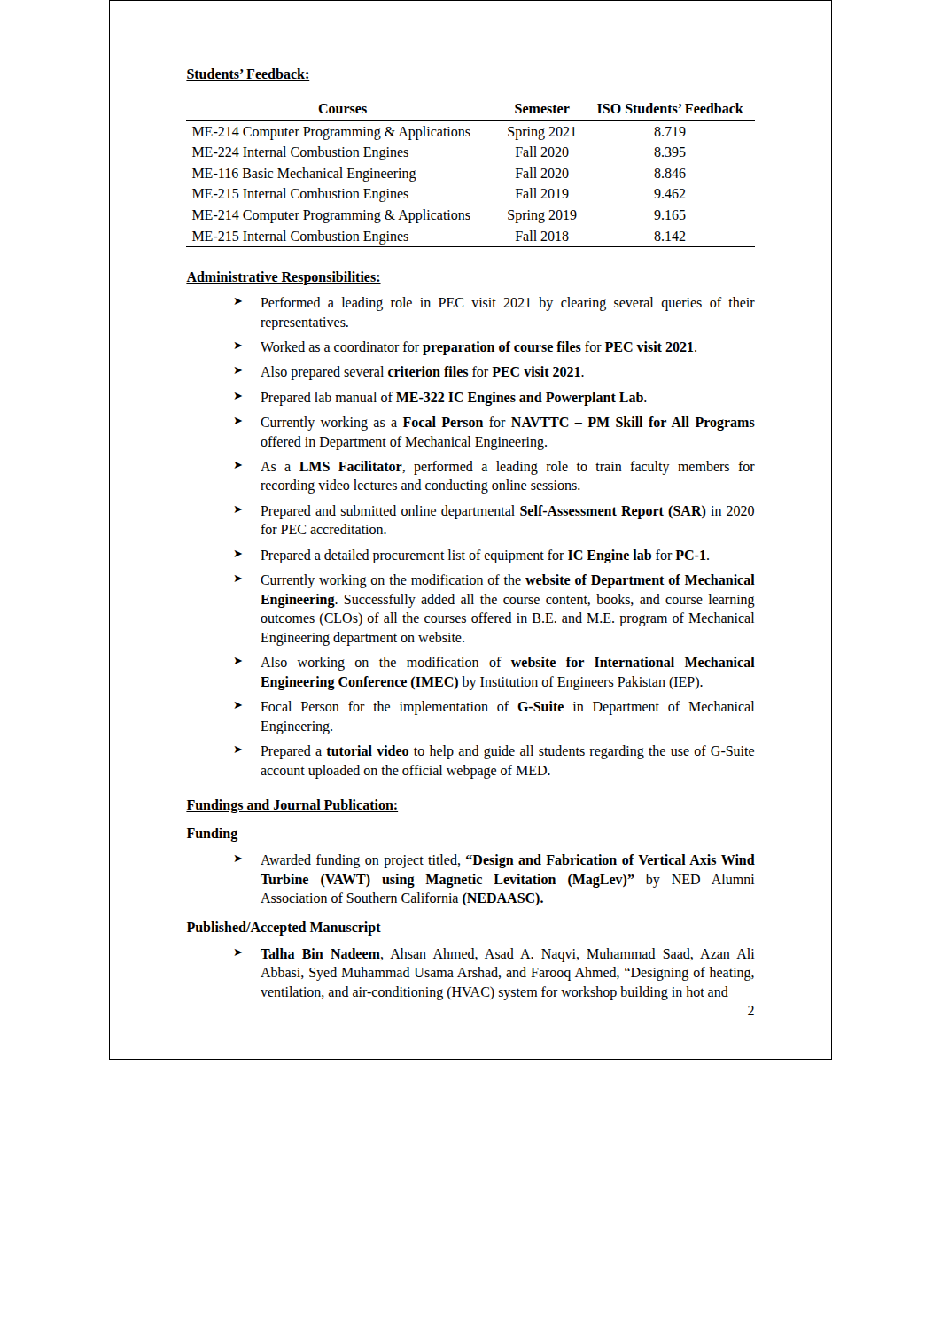Students’ Feedback:
| Courses | Semester | ISO Students’ Feedback |
| --- | --- | --- |
| ME-214 Computer Programming & Applications | Spring 2021 | 8.719 |
| ME-224 Internal Combustion Engines | Fall 2020 | 8.395 |
| ME-116 Basic Mechanical Engineering | Fall 2020 | 8.846 |
| ME-215 Internal Combustion Engines | Fall 2019 | 9.462 |
| ME-214 Computer Programming & Applications | Spring 2019 | 9.165 |
| ME-215 Internal Combustion Engines | Fall 2018 | 8.142 |
Administrative Responsibilities:
Performed a leading role in PEC visit 2021 by clearing several queries of their representatives.
Worked as a coordinator for preparation of course files for PEC visit 2021.
Also prepared several criterion files for PEC visit 2021.
Prepared lab manual of ME-322 IC Engines and Powerplant Lab.
Currently working as a Focal Person for NAVTTC – PM Skill for All Programs offered in Department of Mechanical Engineering.
As a LMS Facilitator, performed a leading role to train faculty members for recording video lectures and conducting online sessions.
Prepared and submitted online departmental Self-Assessment Report (SAR) in 2020 for PEC accreditation.
Prepared a detailed procurement list of equipment for IC Engine lab for PC-1.
Currently working on the modification of the website of Department of Mechanical Engineering. Successfully added all the course content, books, and course learning outcomes (CLOs) of all the courses offered in B.E. and M.E. program of Mechanical Engineering department on website.
Also working on the modification of website for International Mechanical Engineering Conference (IMEC) by Institution of Engineers Pakistan (IEP).
Focal Person for the implementation of G-Suite in Department of Mechanical Engineering.
Prepared a tutorial video to help and guide all students regarding the use of G-Suite account uploaded on the official webpage of MED.
Fundings and Journal Publication:
Funding
Awarded funding on project titled, “Design and Fabrication of Vertical Axis Wind Turbine (VAWT) using Magnetic Levitation (MagLev)” by NED Alumni Association of Southern California (NEDAASC).
Published/Accepted Manuscript
Talha Bin Nadeem, Ahsan Ahmed, Asad A. Naqvi, Muhammad Saad, Azan Ali Abbasi, Syed Muhammad Usama Arshad, and Farooq Ahmed, “Designing of heating, ventilation, and air-conditioning (HVAC) system for workshop building in hot and
2